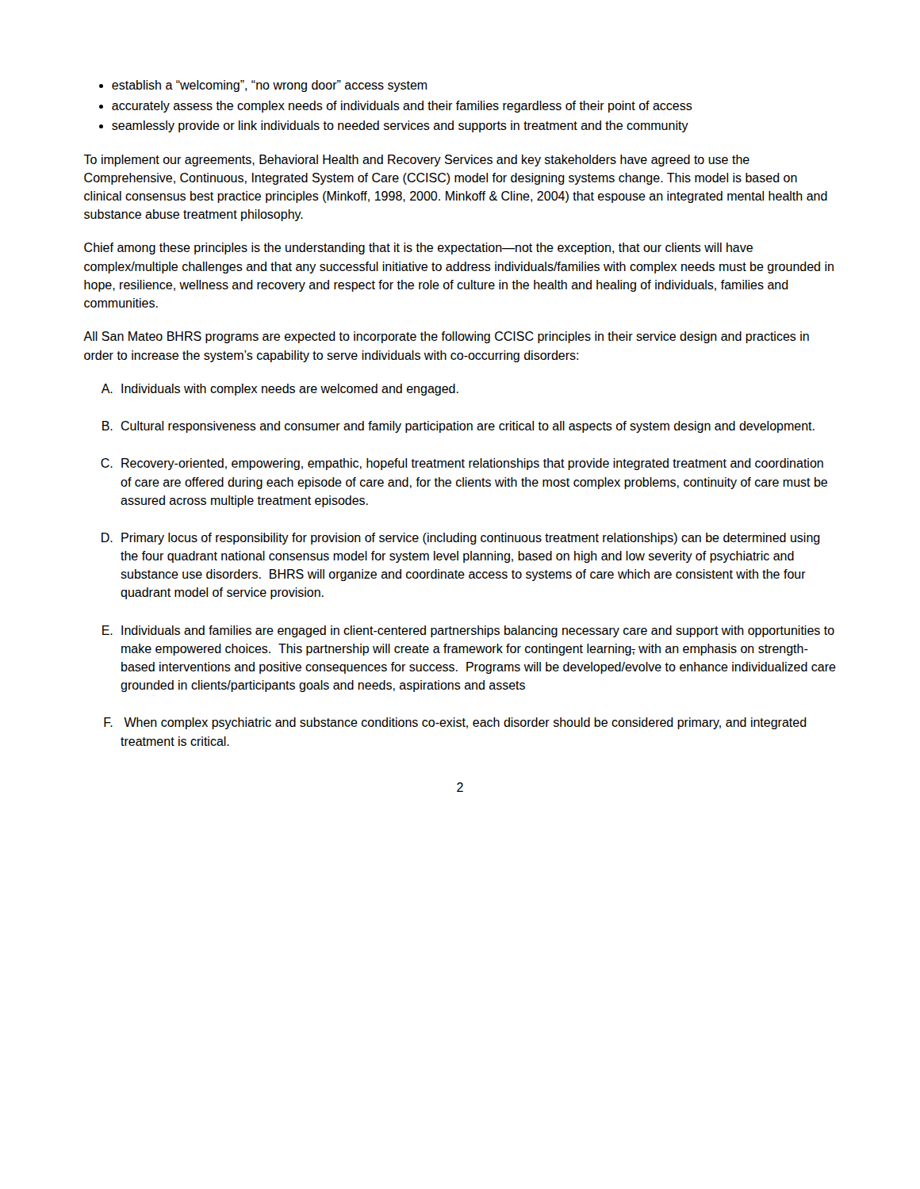establish a “welcoming”, “no wrong door” access system
accurately assess the complex needs of individuals and their families regardless of their point of access
seamlessly provide or link individuals to needed services and supports in treatment and the community
To implement our agreements, Behavioral Health and Recovery Services and key stakeholders have agreed to use the Comprehensive, Continuous, Integrated System of Care (CCISC) model for designing systems change. This model is based on clinical consensus best practice principles (Minkoff, 1998, 2000. Minkoff & Cline, 2004) that espouse an integrated mental health and substance abuse treatment philosophy.
Chief among these principles is the understanding that it is the expectation—not the exception, that our clients will have complex/multiple challenges and that any successful initiative to address individuals/families with complex needs must be grounded in hope, resilience, wellness and recovery and respect for the role of culture in the health and healing of individuals, families and communities.
All San Mateo BHRS programs are expected to incorporate the following CCISC principles in their service design and practices in order to increase the system’s capability to serve individuals with co-occurring disorders:
Individuals with complex needs are welcomed and engaged.
Cultural responsiveness and consumer and family participation are critical to all aspects of system design and development.
Recovery-oriented, empowering, empathic, hopeful treatment relationships that provide integrated treatment and coordination of care are offered during each episode of care and, for the clients with the most complex problems, continuity of care must be assured across multiple treatment episodes.
Primary locus of responsibility for provision of service (including continuous treatment relationships) can be determined using the four quadrant national consensus model for system level planning, based on high and low severity of psychiatric and substance use disorders. BHRS will organize and coordinate access to systems of care which are consistent with the four quadrant model of service provision.
Individuals and families are engaged in client-centered partnerships balancing necessary care and support with opportunities to make empowered choices. This partnership will create a framework for contingent learning, with an emphasis on strength-based interventions and positive consequences for success. Programs will be developed/evolve to enhance individualized care grounded in clients/participants goals and needs, aspirations and assets
When complex psychiatric and substance conditions co-exist, each disorder should be considered primary, and integrated treatment is critical.
2